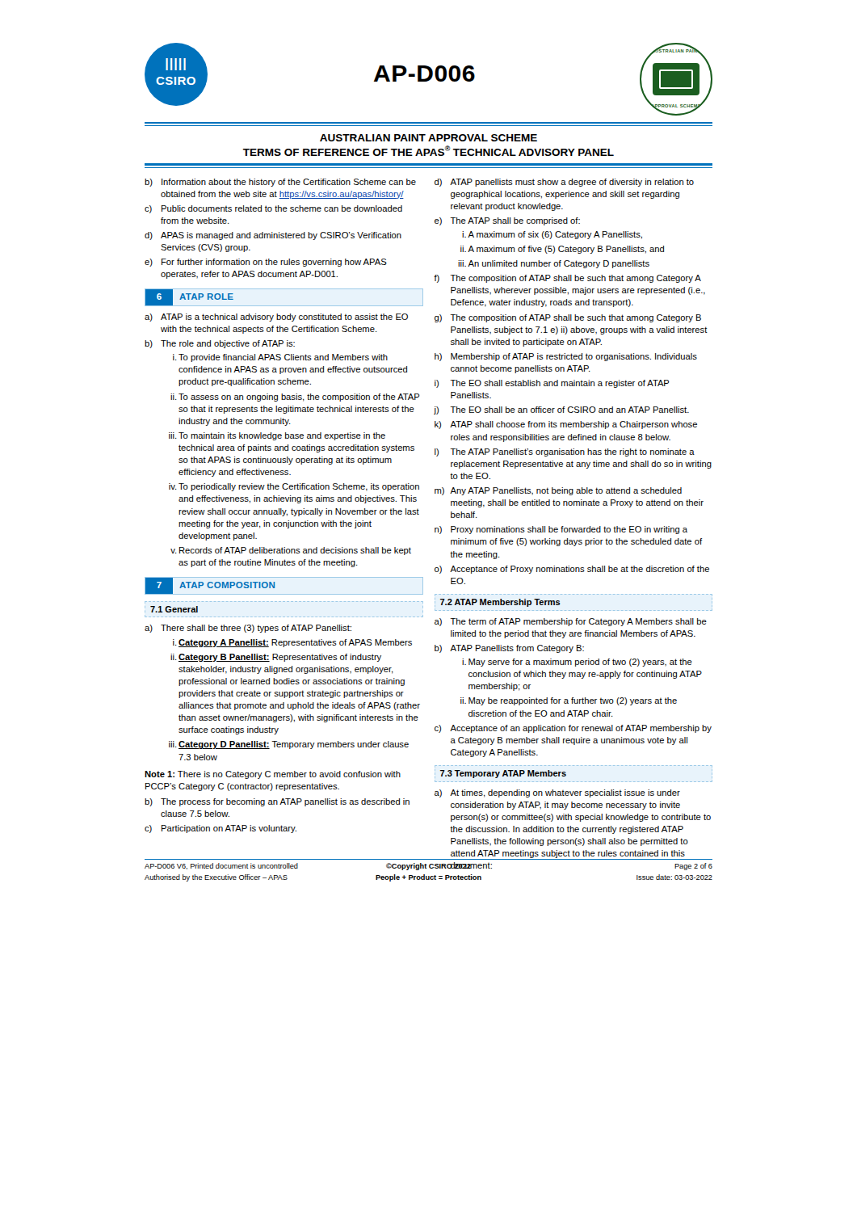|||||
CSIRO
AP-D006
AUSTRALIAN PAINT APPROVAL SCHEME
AUSTRALIAN PAINT APPROVAL SCHEME
TERMS OF REFERENCE OF THE APAS® TECHNICAL ADVISORY PANEL
b) Information about the history of the Certification Scheme can be obtained from the web site at https://vs.csiro.au/apas/history/
c) Public documents related to the scheme can be downloaded from the website.
d) APAS is managed and administered by CSIRO’s Verification Services (CVS) group.
e) For further information on the rules governing how APAS operates, refer to APAS document AP-D001.
6
ATAP ROLE
a) ATAP is a technical advisory body constituted to assist the EO with the technical aspects of the Certification Scheme.
b) The role and objective of ATAP is:
i. To provide financial APAS Clients and Members with confidence in APAS as a proven and effective outsourced product pre-qualification scheme.
ii. To assess on an ongoing basis, the composition of the ATAP so that it represents the legitimate technical interests of the industry and the community.
iii. To maintain its knowledge base and expertise in the technical area of paints and coatings accreditation systems so that APAS is continuously operating at its optimum efficiency and effectiveness.
iv. To periodically review the Certification Scheme, its operation and effectiveness, in achieving its aims and objectives. This review shall occur annually, typically in November or the last meeting for the year, in conjunction with the joint development panel.
v. Records of ATAP deliberations and decisions shall be kept as part of the routine Minutes of the meeting.
7
ATAP COMPOSITION
7.1 General
a) There shall be three (3) types of ATAP Panellist:
i. Category A Panellist: Representatives of APAS Members
ii. Category B Panellist: Representatives of industry stakeholder, industry aligned organisations, employer, professional or learned bodies or associations or training providers that create or support strategic partnerships or alliances that promote and uphold the ideals of APAS (rather than asset owner/managers), with significant interests in the surface coatings industry
iii. Category D Panellist: Temporary members under clause 7.3 below
Note 1: There is no Category C member to avoid confusion with PCCP’s Category C (contractor) representatives.
b) The process for becoming an ATAP panellist is as described in clause 7.5 below.
c) Participation on ATAP is voluntary.
d) ATAP panellists must show a degree of diversity in relation to geographical locations, experience and skill set regarding relevant product knowledge.
e) The ATAP shall be comprised of:
i. A maximum of six (6) Category A Panellists,
ii. A maximum of five (5) Category B Panellists, and
iii. An unlimited number of Category D panellists
f) The composition of ATAP shall be such that among Category A Panellists, wherever possible, major users are represented (i.e., Defence, water industry, roads and transport).
g) The composition of ATAP shall be such that among Category B Panellists, subject to 7.1 e) ii) above, groups with a valid interest shall be invited to participate on ATAP.
h) Membership of ATAP is restricted to organisations. Individuals cannot become panellists on ATAP.
i) The EO shall establish and maintain a register of ATAP Panellists.
j) The EO shall be an officer of CSIRO and an ATAP Panellist.
k) ATAP shall choose from its membership a Chairperson whose roles and responsibilities are defined in clause 8 below.
l) The ATAP Panellist’s organisation has the right to nominate a replacement Representative at any time and shall do so in writing to the EO.
m) Any ATAP Panellists, not being able to attend a scheduled meeting, shall be entitled to nominate a Proxy to attend on their behalf.
n) Proxy nominations shall be forwarded to the EO in writing a minimum of five (5) working days prior to the scheduled date of the meeting.
o) Acceptance of Proxy nominations shall be at the discretion of the EO.
7.2 ATAP Membership Terms
a) The term of ATAP membership for Category A Members shall be limited to the period that they are financial Members of APAS.
b) ATAP Panellists from Category B:
i. May serve for a maximum period of two (2) years, at the conclusion of which they may re-apply for continuing ATAP membership; or
ii. May be reappointed for a further two (2) years at the discretion of the EO and ATAP chair.
c) Acceptance of an application for renewal of ATAP membership by a Category B member shall require a unanimous vote by all Category A Panellists.
7.3 Temporary ATAP Members
a) At times, depending on whatever specialist issue is under consideration by ATAP, it may become necessary to invite person(s) or committee(s) with special knowledge to contribute to the discussion. In addition to the currently registered ATAP Panellists, the following person(s) shall also be permitted to attend ATAP meetings subject to the rules contained in this document:
AP-D006 V6, Printed document is uncontrolled
©Copyright CSIRO 2022
Page 2 of 6
Authorised by the Executive Officer – APAS
People + Product = Protection
Issue date: 03-03-2022